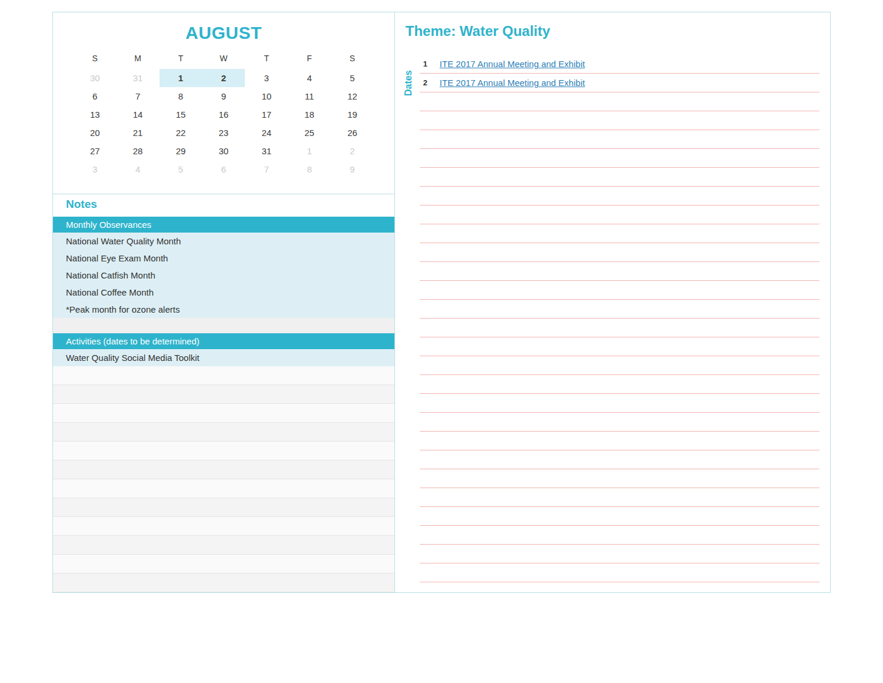AUGUST
| S | M | T | W | T | F | S |
| --- | --- | --- | --- | --- | --- | --- |
| 30 | 31 | 1 | 2 | 3 | 4 | 5 |
| 6 | 7 | 8 | 9 | 10 | 11 | 12 |
| 13 | 14 | 15 | 16 | 17 | 18 | 19 |
| 20 | 21 | 22 | 23 | 24 | 25 | 26 |
| 27 | 28 | 29 | 30 | 31 | 1 | 2 |
| 3 | 4 | 5 | 6 | 7 | 8 | 9 |
Notes
Monthly Observances
National Water Quality Month
National Eye Exam Month
National Catfish Month
National Coffee Month
*Peak month for ozone alerts
Activities (dates to be determined)
Water Quality Social Media Toolkit
Theme: Water Quality
Dates
ITE 2017 Annual Meeting and Exhibit
ITE 2017 Annual Meeting and Exhibit